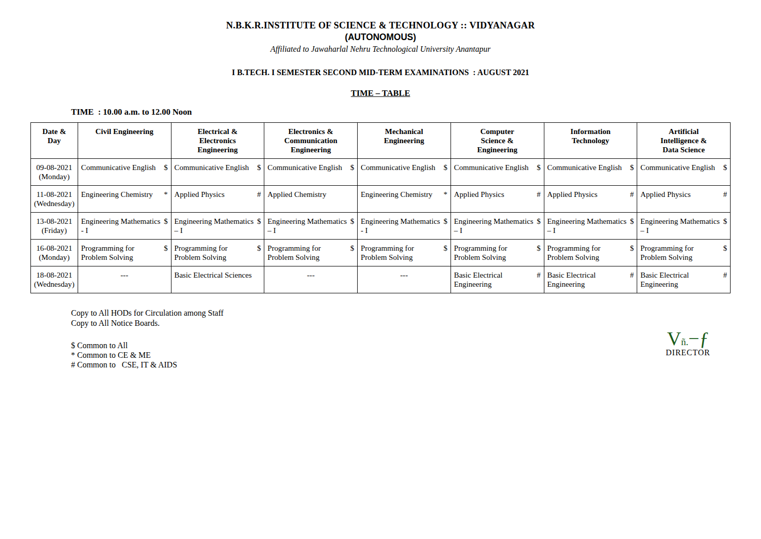N.B.K.R.INSTITUTE OF SCIENCE & TECHNOLOGY :: VIDYANAGAR
(AUTONOMOUS)
Affiliated to Jawaharlal Nehru Technological University Anantapur
I B.TECH. I SEMESTER SECOND MID-TERM EXAMINATIONS : AUGUST 2021
TIME – TABLE
TIME : 10.00 a.m. to 12.00 Noon
| Date & Day | Civil Engineering | Electrical & Electronics Engineering | Electronics & Communication Engineering | Mechanical Engineering | Computer Science & Engineering | Information Technology | Artificial Intelligence & Data Science |
| --- | --- | --- | --- | --- | --- | --- | --- |
| 09-08-2021 (Monday) | Communicative English $ | Communicative English $ | Communicative English $ | Communicative English $ | Communicative English $ | Communicative English $ | Communicative English $ |
| 11-08-2021 (Wednesday) | Engineering Chemistry * | Applied Physics # | Applied Chemistry | Engineering Chemistry * | Applied Physics # | Applied Physics # | Applied Physics # |
| 13-08-2021 (Friday) | Engineering Mathematics - I $ | Engineering Mathematics – I $ | Engineering Mathematics – I $ | Engineering Mathematics - I $ | Engineering Mathematics – I $ | Engineering Mathematics – I $ | Engineering Mathematics – I $ |
| 16-08-2021 (Monday) | Programming for Problem Solving $ | Programming for Problem Solving $ | Programming for Problem Solving $ | Programming for Problem Solving $ | Programming for Problem Solving $ | Programming for Problem Solving $ | Programming for Problem Solving $ |
| 18-08-2021 (Wednesday) | --- | Basic Electrical Sciences | --- | --- | Basic Electrical Engineering # | Basic Electrical Engineering # | Basic Electrical Engineering # |
Copy to All HODs for Circulation among Staff
Copy to All Notice Boards.
$ Common to All
* Common to CE & ME
# Common to CSE, IT & AIDS
Vñ.−ƒ
DIRECTOR